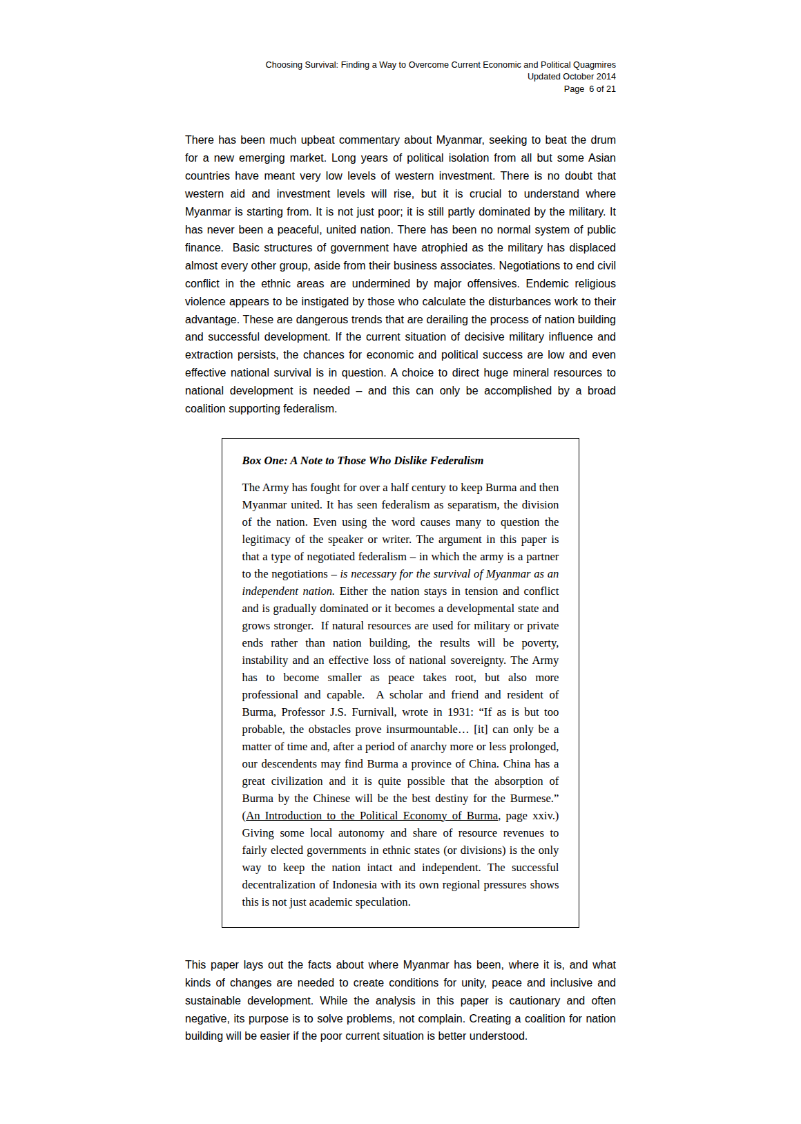Choosing Survival: Finding a Way to Overcome Current Economic and Political Quagmires
Updated October 2014
Page 6 of 21
There has been much upbeat commentary about Myanmar, seeking to beat the drum for a new emerging market. Long years of political isolation from all but some Asian countries have meant very low levels of western investment. There is no doubt that western aid and investment levels will rise, but it is crucial to understand where Myanmar is starting from. It is not just poor; it is still partly dominated by the military. It has never been a peaceful, united nation. There has been no normal system of public finance. Basic structures of government have atrophied as the military has displaced almost every other group, aside from their business associates. Negotiations to end civil conflict in the ethnic areas are undermined by major offensives. Endemic religious violence appears to be instigated by those who calculate the disturbances work to their advantage. These are dangerous trends that are derailing the process of nation building and successful development. If the current situation of decisive military influence and extraction persists, the chances for economic and political success are low and even effective national survival is in question. A choice to direct huge mineral resources to national development is needed – and this can only be accomplished by a broad coalition supporting federalism.
Box One: A Note to Those Who Dislike Federalism
The Army has fought for over a half century to keep Burma and then Myanmar united. It has seen federalism as separatism, the division of the nation. Even using the word causes many to question the legitimacy of the speaker or writer. The argument in this paper is that a type of negotiated federalism – in which the army is a partner to the negotiations – is necessary for the survival of Myanmar as an independent nation. Either the nation stays in tension and conflict and is gradually dominated or it becomes a developmental state and grows stronger. If natural resources are used for military or private ends rather than nation building, the results will be poverty, instability and an effective loss of national sovereignty. The Army has to become smaller as peace takes root, but also more professional and capable. A scholar and friend and resident of Burma, Professor J.S. Furnivall, wrote in 1931: “If as is but too probable, the obstacles prove insurmountable… [it] can only be a matter of time and, after a period of anarchy more or less prolonged, our descendents may find Burma a province of China. China has a great civilization and it is quite possible that the absorption of Burma by the Chinese will be the best destiny for the Burmese.” (An Introduction to the Political Economy of Burma, page xxiv.) Giving some local autonomy and share of resource revenues to fairly elected governments in ethnic states (or divisions) is the only way to keep the nation intact and independent. The successful decentralization of Indonesia with its own regional pressures shows this is not just academic speculation.
This paper lays out the facts about where Myanmar has been, where it is, and what kinds of changes are needed to create conditions for unity, peace and inclusive and sustainable development. While the analysis in this paper is cautionary and often negative, its purpose is to solve problems, not complain. Creating a coalition for nation building will be easier if the poor current situation is better understood.